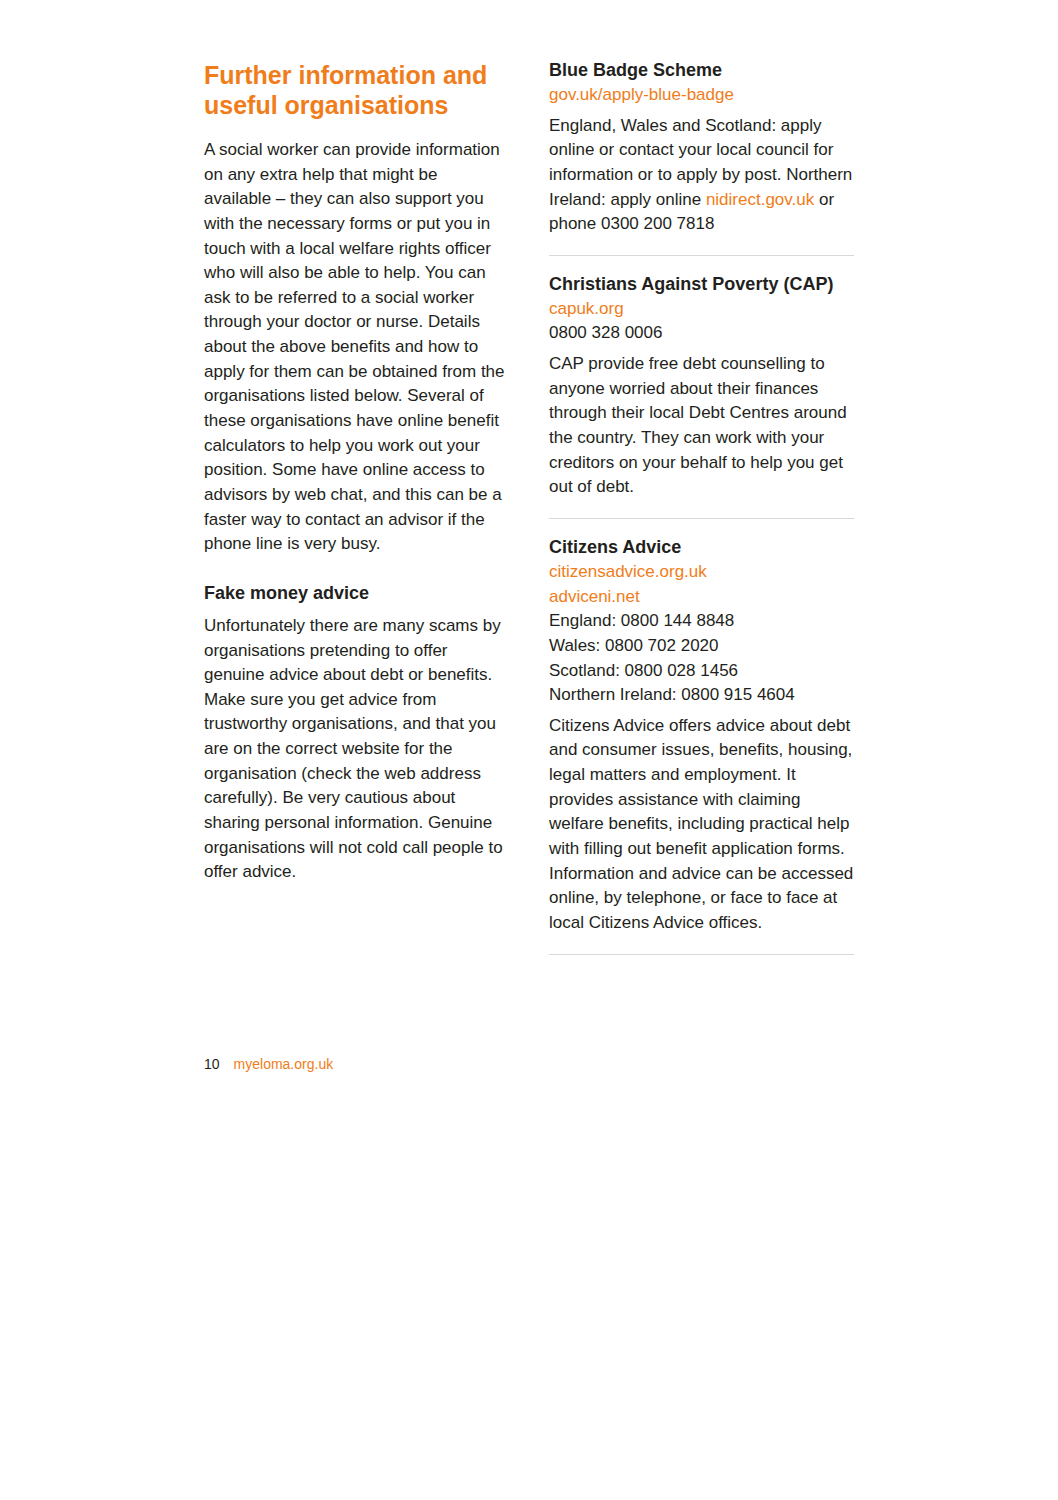Further information and useful organisations
A social worker can provide information on any extra help that might be available – they can also support you with the necessary forms or put you in touch with a local welfare rights officer who will also be able to help. You can ask to be referred to a social worker through your doctor or nurse. Details about the above benefits and how to apply for them can be obtained from the organisations listed below. Several of these organisations have online benefit calculators to help you work out your position. Some have online access to advisors by web chat, and this can be a faster way to contact an advisor if the phone line is very busy.
Fake money advice
Unfortunately there are many scams by organisations pretending to offer genuine advice about debt or benefits. Make sure you get advice from trustworthy organisations, and that you are on the correct website for the organisation (check the web address carefully). Be very cautious about sharing personal information. Genuine organisations will not cold call people to offer advice.
Blue Badge Scheme
gov.uk/apply-blue-badge
England, Wales and Scotland: apply online or contact your local council for information or to apply by post. Northern Ireland: apply online nidirect.gov.uk or phone 0300 200 7818
Christians Against Poverty (CAP)
capuk.org
0800 328 0006
CAP provide free debt counselling to anyone worried about their finances through their local Debt Centres around the country. They can work with your creditors on your behalf to help you get out of debt.
Citizens Advice
citizensadvice.org.uk
adviceni.net
England: 0800 144 8848
Wales: 0800 702 2020
Scotland: 0800 028 1456
Northern Ireland: 0800 915 4604
Citizens Advice offers advice about debt and consumer issues, benefits, housing, legal matters and employment. It provides assistance with claiming welfare benefits, including practical help with filling out benefit application forms. Information and advice can be accessed online, by telephone, or face to face at local Citizens Advice offices.
10myeloma.org.uk